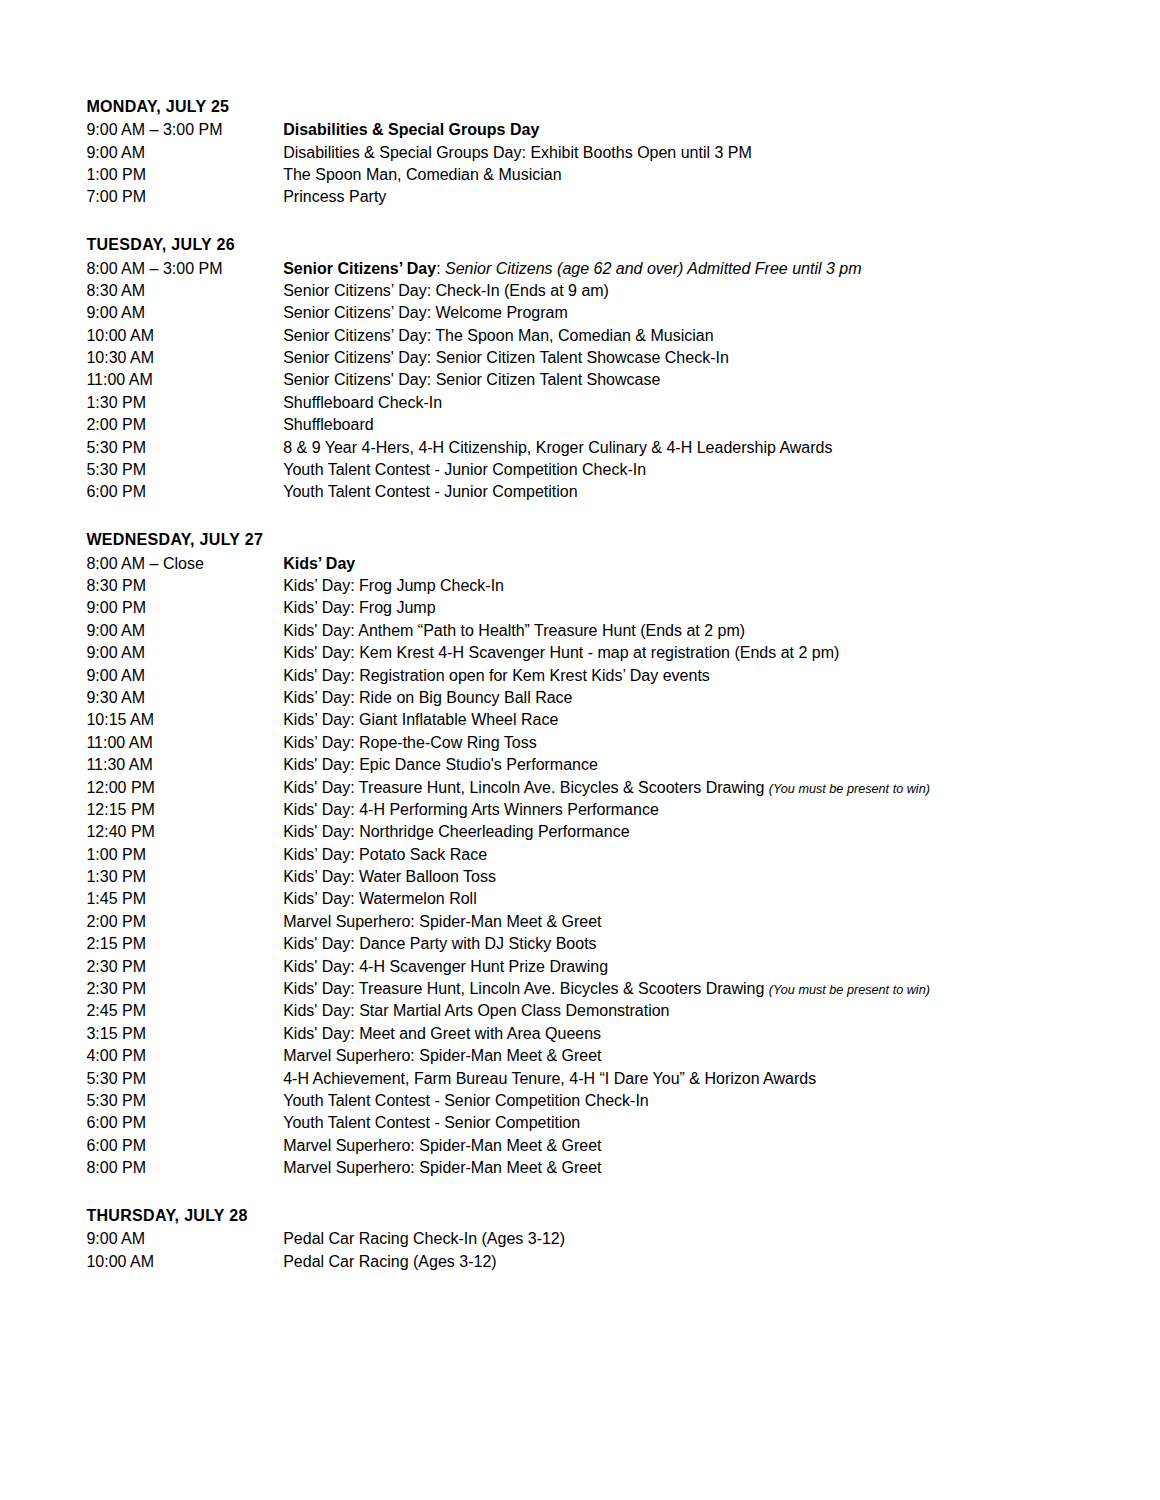MONDAY, JULY 25
| 9:00 AM – 3:00 PM | Disabilities & Special Groups Day |
| 9:00 AM | Disabilities & Special Groups Day: Exhibit Booths Open until 3 PM |
| 1:00 PM | The Spoon Man, Comedian & Musician |
| 7:00 PM | Princess Party |
TUESDAY, JULY 26
| 8:00 AM – 3:00 PM | Senior Citizens’ Day : Senior Citizens (age 62 and over) Admitted Free until 3 pm |
| 8:30 AM | Senior Citizens’ Day: Check-In (Ends at 9 am) |
| 9:00 AM | Senior Citizens’ Day: Welcome Program |
| 10:00 AM | Senior Citizens’ Day: The Spoon Man, Comedian & Musician |
| 10:30 AM | Senior Citizens' Day: Senior Citizen Talent Showcase Check-In |
| 11:00 AM | Senior Citizens' Day: Senior Citizen Talent Showcase |
| 1:30 PM | Shuffleboard Check-In |
| 2:00 PM | Shuffleboard |
| 5:30 PM | 8 & 9 Year 4-Hers, 4-H Citizenship, Kroger Culinary & 4-H Leadership Awards |
| 5:30 PM | Youth Talent Contest - Junior Competition Check-In |
| 6:00 PM | Youth Talent Contest - Junior Competition |
WEDNESDAY, JULY 27
| 8:00 AM – Close | Kids’ Day |
| 8:30 PM | Kids’ Day: Frog Jump Check-In |
| 9:00 PM | Kids’ Day: Frog Jump |
| 9:00 AM | Kids' Day: Anthem “Path to Health” Treasure Hunt (Ends at 2 pm) |
| 9:00 AM | Kids' Day: Kem Krest 4-H Scavenger Hunt - map at registration (Ends at 2 pm) |
| 9:00 AM | Kids' Day: Registration open for Kem Krest Kids’ Day events |
| 9:30 AM | Kids’ Day: Ride on Big Bouncy Ball Race |
| 10:15 AM | Kids’ Day: Giant Inflatable Wheel Race |
| 11:00 AM | Kids’ Day: Rope-the-Cow Ring Toss |
| 11:30 AM | Kids' Day: Epic Dance Studio's Performance |
| 12:00 PM | Kids' Day: Treasure Hunt, Lincoln Ave. Bicycles & Scooters Drawing (You must be present to win) |
| 12:15 PM | Kids' Day: 4-H Performing Arts Winners Performance |
| 12:40 PM | Kids' Day: Northridge Cheerleading Performance |
| 1:00 PM | Kids’ Day: Potato Sack Race |
| 1:30 PM | Kids’ Day: Water Balloon Toss |
| 1:45 PM | Kids’ Day: Watermelon Roll |
| 2:00 PM | Marvel Superhero: Spider-Man Meet & Greet |
| 2:15 PM | Kids' Day: Dance Party with DJ Sticky Boots |
| 2:30 PM | Kids' Day: 4-H Scavenger Hunt Prize Drawing |
| 2:30 PM | Kids' Day: Treasure Hunt, Lincoln Ave. Bicycles & Scooters Drawing (You must be present to win) |
| 2:45 PM | Kids' Day: Star Martial Arts Open Class Demonstration |
| 3:15 PM | Kids' Day: Meet and Greet with Area Queens |
| 4:00 PM | Marvel Superhero: Spider-Man Meet & Greet |
| 5:30 PM | 4-H Achievement, Farm Bureau Tenure, 4-H “I Dare You” & Horizon Awards |
| 5:30 PM | Youth Talent Contest - Senior Competition Check-In |
| 6:00 PM | Youth Talent Contest - Senior Competition |
| 6:00 PM | Marvel Superhero: Spider-Man Meet & Greet |
| 8:00 PM | Marvel Superhero: Spider-Man Meet & Greet |
THURSDAY, JULY 28
| 9:00 AM | Pedal Car Racing Check-In (Ages 3-12) |
| 10:00 AM | Pedal Car Racing (Ages 3-12) |